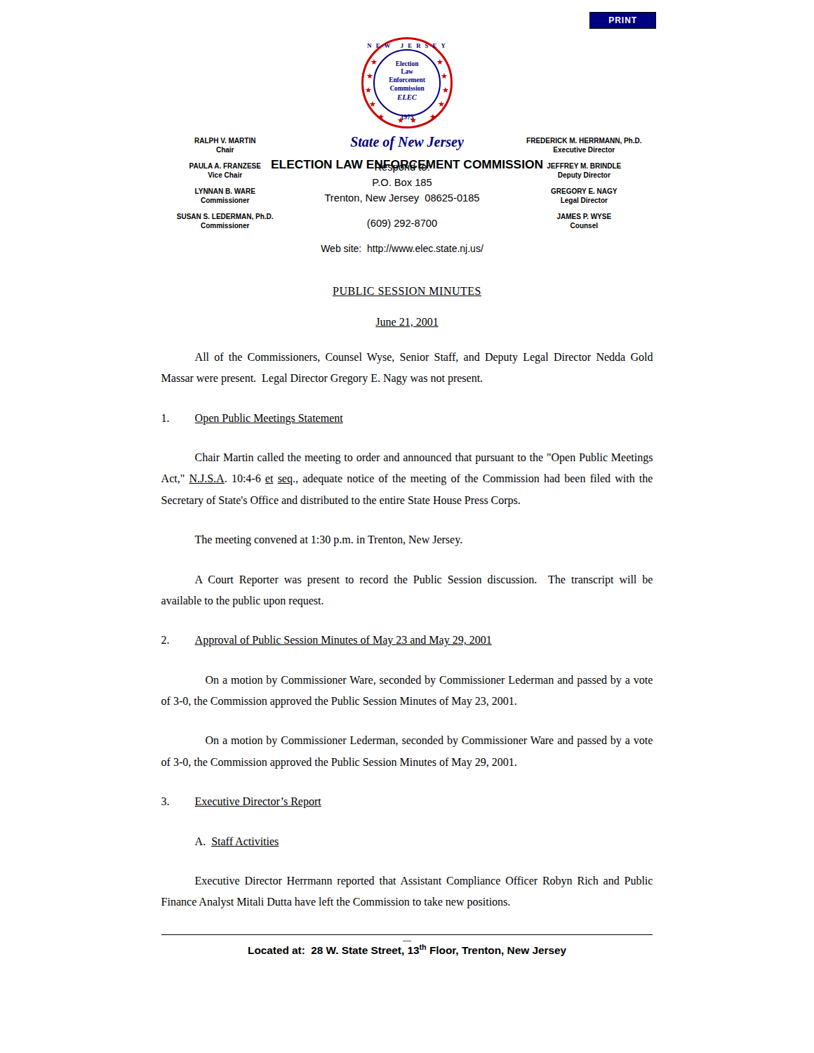PRINT
N E W J E R S E Y
Election
Law
Enforcement
Commission
ELEC
1973
★ ★ ★ ★ ★ ★ ★ ★ ★ ★ ★ ★
State of New Jersey
ELECTION LAW ENFORCEMENT COMMISSION
| RALPH V. MARTIN Chair PAULA A. FRANZESE Vice Chair LYNNAN B. WARE Commissioner SUSAN S. LEDERMAN, Ph.D. Commissioner | Respond to: P.O. Box 185 Trenton, New Jersey 08625-0185 (609) 292-8700 Web site: http://www.elec.state.nj.us/ | FREDERICK M. HERRMANN, Ph.D. Executive Director JEFFREY M. BRINDLE Deputy Director GREGORY E. NAGY Legal Director JAMES P. WYSE Counsel |
PUBLIC SESSION MINUTES
June 21, 2001
All of the Commissioners, Counsel Wyse, Senior Staff, and Deputy Legal Director Nedda Gold Massar were present. Legal Director Gregory E. Nagy was not present.
1. Open Public Meetings Statement
Chair Martin called the meeting to order and announced that pursuant to the "Open Public Meetings Act," N.J.S.A. 10:4-6 et seq., adequate notice of the meeting of the Commission had been filed with the Secretary of State's Office and distributed to the entire State House Press Corps.
The meeting convened at 1:30 p.m. in Trenton, New Jersey.
A Court Reporter was present to record the Public Session discussion. The transcript will be available to the public upon request.
2. Approval of Public Session Minutes of May 23 and May 29, 2001
On a motion by Commissioner Ware, seconded by Commissioner Lederman and passed by a vote of 3-0, the Commission approved the Public Session Minutes of May 23, 2001.
On a motion by Commissioner Lederman, seconded by Commissioner Ware and passed by a vote of 3-0, the Commission approved the Public Session Minutes of May 29, 2001.
3. Executive Director’s Report
A. Staff Activities
Executive Director Herrmann reported that Assistant Compliance Officer Robyn Rich and Public Finance Analyst Mitali Dutta have left the Commission to take new positions.
__
Located at: 28 W. State Street, 13th Floor, Trenton, New Jersey